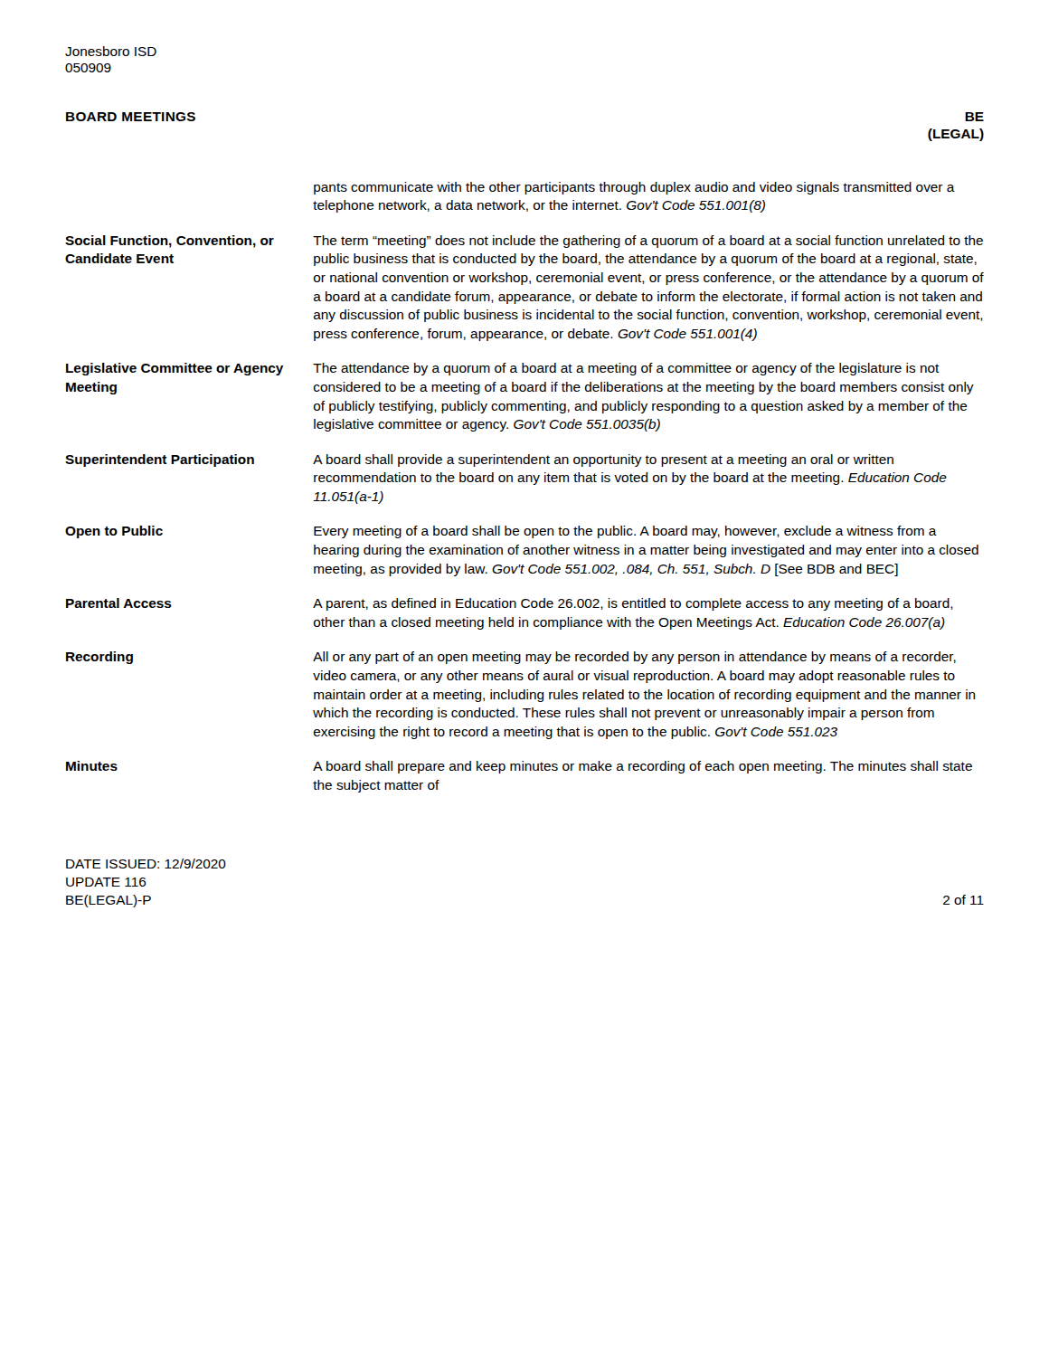Jonesboro ISD
050909
BOARD MEETINGS
BE
(LEGAL)
| | pants communicate with the other participants through duplex audio and video signals transmitted over a telephone network, a data network, or the internet. Gov't Code 551.001(8) |
| Social Function, Convention, or Candidate Event | The term “meeting” does not include the gathering of a quorum of a board at a social function unrelated to the public business that is conducted by the board, the attendance by a quorum of the board at a regional, state, or national convention or workshop, ceremonial event, or press conference, or the attendance by a quorum of a board at a candidate forum, appearance, or debate to inform the electorate, if formal action is not taken and any discussion of public business is incidental to the social function, convention, workshop, ceremonial event, press conference, forum, appearance, or debate. Gov't Code 551.001(4) |
| Legislative Committee or Agency Meeting | The attendance by a quorum of a board at a meeting of a committee or agency of the legislature is not considered to be a meeting of a board if the deliberations at the meeting by the board members consist only of publicly testifying, publicly commenting, and publicly responding to a question asked by a member of the legislative committee or agency. Gov't Code 551.0035(b) |
| Superintendent Participation | A board shall provide a superintendent an opportunity to present at a meeting an oral or written recommendation to the board on any item that is voted on by the board at the meeting. Education Code 11.051(a-1) |
| Open to Public | Every meeting of a board shall be open to the public. A board may, however, exclude a witness from a hearing during the examination of another witness in a matter being investigated and may enter into a closed meeting, as provided by law. Gov't Code 551.002, .084, Ch. 551, Subch. D [See BDB and BEC] |
| Parental Access | A parent, as defined in Education Code 26.002, is entitled to complete access to any meeting of a board, other than a closed meeting held in compliance with the Open Meetings Act. Education Code 26.007(a) |
| Recording | All or any part of an open meeting may be recorded by any person in attendance by means of a recorder, video camera, or any other means of aural or visual reproduction. A board may adopt reasonable rules to maintain order at a meeting, including rules related to the location of recording equipment and the manner in which the recording is conducted. These rules shall not prevent or unreasonably impair a person from exercising the right to record a meeting that is open to the public. Gov't Code 551.023 |
| Minutes | A board shall prepare and keep minutes or make a recording of each open meeting. The minutes shall state the subject matter of |
DATE ISSUED: 12/9/2020
UPDATE 116
BE(LEGAL)-P
2 of 11